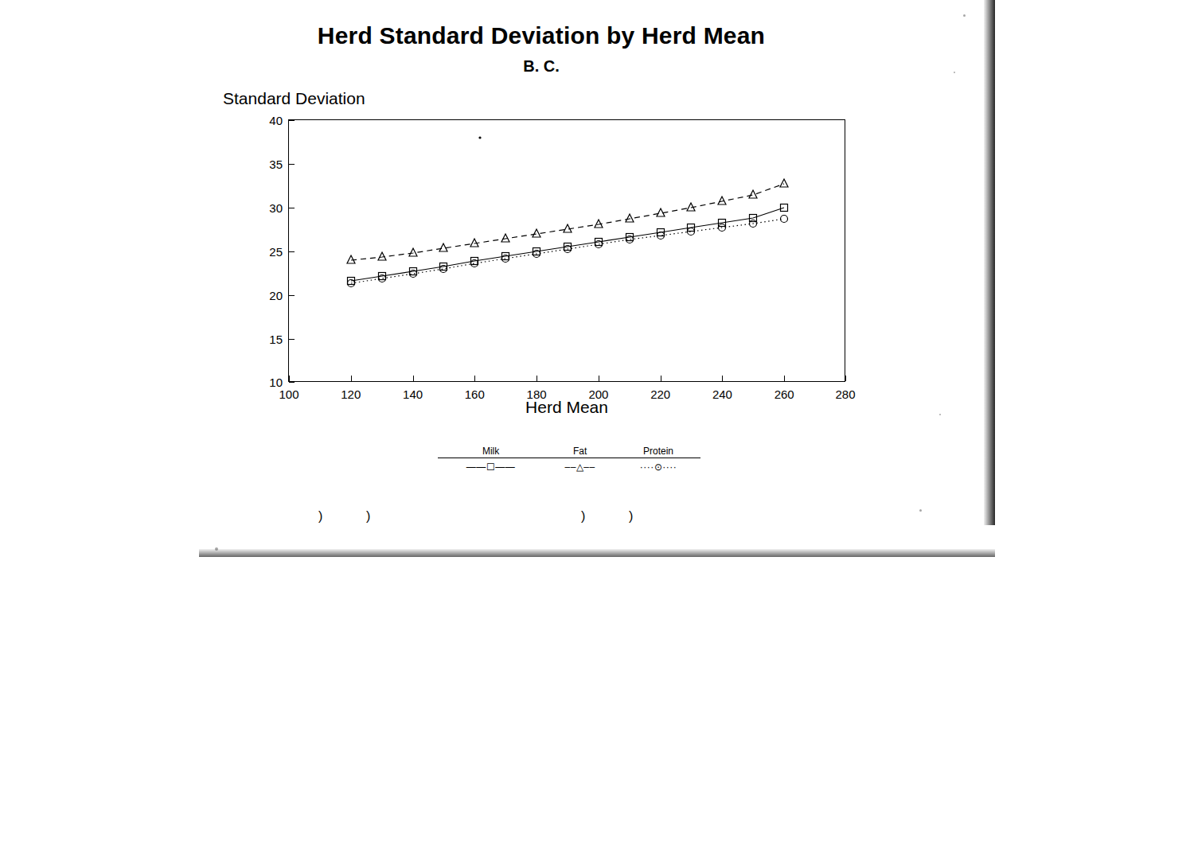Herd Standard Deviation by Herd Mean
B. C.
Standard Deviation
40
35
30
25
20
15
10
100
120
140
160
180
200
220
240
260
280
Herd Mean
| Milk | Fat | Protein |
| ——☐—— | ––△–– | ····⊙···· |
) ) ) )